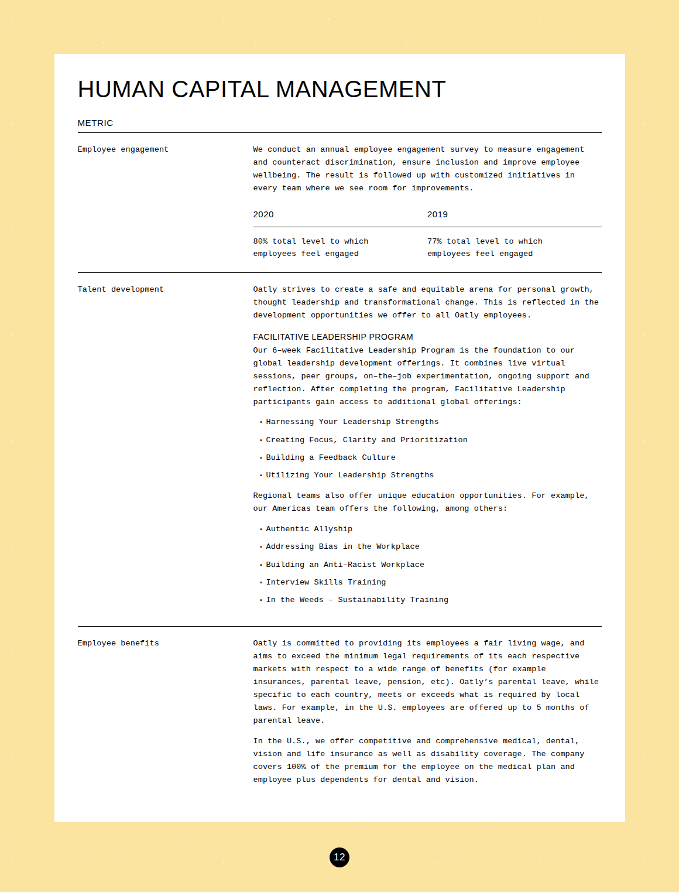HUMAN CAPITAL MANAGEMENT
METRIC
| Employee engagement | We conduct an annual employee engagement survey to measure engagement and counteract discrimination, ensure inclusion and improve employee wellbeing. The result is followed up with customized initiatives in every team where we see room for improvements. / 2020 / 2019 / / --- / --- / / 80% total level to which employees feel engaged / 77% total level to which employees feel engaged / |
| Talent development | Oatly strives to create a safe and equitable arena for personal growth, thought leadership and transformational change. This is reflected in the development opportunities we offer to all Oatly employees. FACILITATIVE LEADERSHIP PROGRAM Our 6–week Facilitative Leadership Program is the foundation to our global leadership development offerings. It combines live virtual sessions, peer groups, on–the–job experimentation, ongoing support and reflection. After completing the program, Facilitative Leadership participants gain access to additional global offerings: Harnessing Your Leadership Strengths Creating Focus, Clarity and Prioritization Building a Feedback Culture Utilizing Your Leadership Strengths Regional teams also offer unique education opportunities. For example, our Americas team offers the following, among others: Authentic Allyship Addressing Bias in the Workplace Building an Anti–Racist Workplace Interview Skills Training In the Weeds – Sustainability Training |
| Employee benefits | Oatly is committed to providing its employees a fair living wage, and aims to exceed the minimum legal requirements of its each respective markets with respect to a wide range of benefits (for example insurances, parental leave, pension, etc). Oatly’s parental leave, while specific to each country, meets or exceeds what is required by local laws. For example, in the U.S. employees are offered up to 5 months of parental leave. In the U.S., we offer competitive and comprehensive medical, dental, vision and life insurance as well as disability coverage. The company covers 100% of the premium for the employee on the medical plan and employee plus dependents for dental and vision. |
12